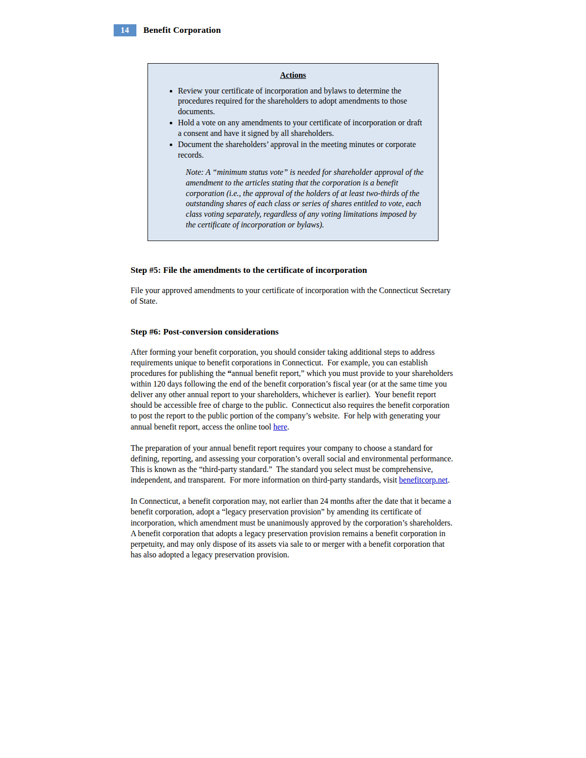14
Benefit Corporation
Actions
Review your certificate of incorporation and bylaws to determine the procedures required for the shareholders to adopt amendments to those documents.
Hold a vote on any amendments to your certificate of incorporation or draft a consent and have it signed by all shareholders.
Document the shareholders’ approval in the meeting minutes or corporate records.
Note: A “minimum status vote” is needed for shareholder approval of the amendment to the articles stating that the corporation is a benefit corporation (i.e., the approval of the holders of at least two-thirds of the outstanding shares of each class or series of shares entitled to vote, each class voting separately, regardless of any voting limitations imposed by the certificate of incorporation or bylaws).
Step #5: File the amendments to the certificate of incorporation
File your approved amendments to your certificate of incorporation with the Connecticut Secretary of State.
Step #6: Post-conversion considerations
After forming your benefit corporation, you should consider taking additional steps to address requirements unique to benefit corporations in Connecticut. For example, you can establish procedures for publishing the “annual benefit report,” which you must provide to your shareholders within 120 days following the end of the benefit corporation’s fiscal year (or at the same time you deliver any other annual report to your shareholders, whichever is earlier). Your benefit report should be accessible free of charge to the public. Connecticut also requires the benefit corporation to post the report to the public portion of the company’s website. For help with generating your annual benefit report, access the online tool here.
The preparation of your annual benefit report requires your company to choose a standard for defining, reporting, and assessing your corporation’s overall social and environmental performance. This is known as the “third-party standard.” The standard you select must be comprehensive, independent, and transparent. For more information on third-party standards, visit benefitcorp.net.
In Connecticut, a benefit corporation may, not earlier than 24 months after the date that it became a benefit corporation, adopt a “legacy preservation provision” by amending its certificate of incorporation, which amendment must be unanimously approved by the corporation’s shareholders. A benefit corporation that adopts a legacy preservation provision remains a benefit corporation in perpetuity, and may only dispose of its assets via sale to or merger with a benefit corporation that has also adopted a legacy preservation provision.